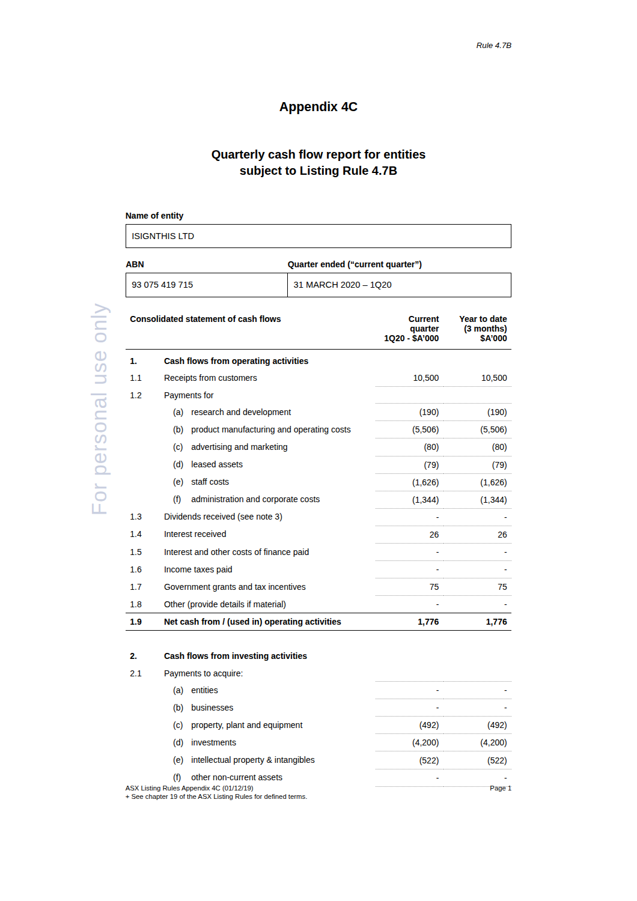For personal use only
Rule 4.7B
Appendix 4C
Quarterly cash flow report for entities
subject to Listing Rule 4.7B
Name of entity
| ISIGNTHIS LTD |
| ABN | Quarter ended (“current quarter”) |
| 93 075 419 715 | 31 MARCH 2020 – 1Q20 |
| Consolidated statement of cash flows | Current quarter 1Q20 - $A’000 | Year to date (3 months) $A’000 |
| --- | --- | --- |
| 1. | Cash flows from operating activities | | |
| 1.1 | Receipts from customers | 10,500 | 10,500 |
| 1.2 | Payments for | | |
| | (a) research and development | (190) | (190) |
| | (b) product manufacturing and operating costs | (5,506) | (5,506) |
| | (c) advertising and marketing | (80) | (80) |
| | (d) leased assets | (79) | (79) |
| | (e) staff costs | (1,626) | (1,626) |
| | (f) administration and corporate costs | (1,344) | (1,344) |
| 1.3 | Dividends received (see note 3) | - | - |
| 1.4 | Interest received | 26 | 26 |
| 1.5 | Interest and other costs of finance paid | - | - |
| 1.6 | Income taxes paid | - | - |
| 1.7 | Government grants and tax incentives | 75 | 75 |
| 1.8 | Other (provide details if material) | - | - |
| 1.9 | Net cash from / (used in) operating activities | 1,776 | 1,776 |
| 2. | Cash flows from investing activities | | |
| 2.1 | Payments to acquire: | | |
| | (a) entities | - | - |
| | (b) businesses | - | - |
| | (c) property, plant and equipment | (492) | (492) |
| | (d) investments | (4,200) | (4,200) |
| | (e) intellectual property & intangibles | (522) | (522) |
| | (f) other non-current assets | - | - |
ASX Listing Rules Appendix 4C (01/12/19)
Page 1
+ See chapter 19 of the ASX Listing Rules for defined terms.